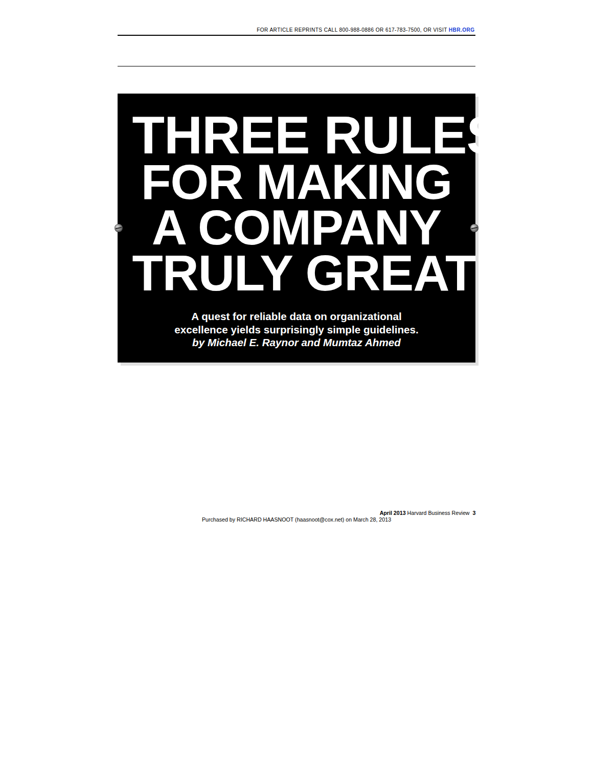FOR ARTICLE REPRINTS CALL 800-988-0886 OR 617-783-7500, OR VISIT HBR.ORG
Three Rules for Making a Company Truly Great
A quest for reliable data on organizational
excellence yields surprisingly simple guidelines.
by Michael E. Raynor and Mumtaz Ahmed
April 2013 Harvard Business Review 3
Purchased by RICHARD HAASNOOT (haasnoot@cox.net) on March 28, 2013